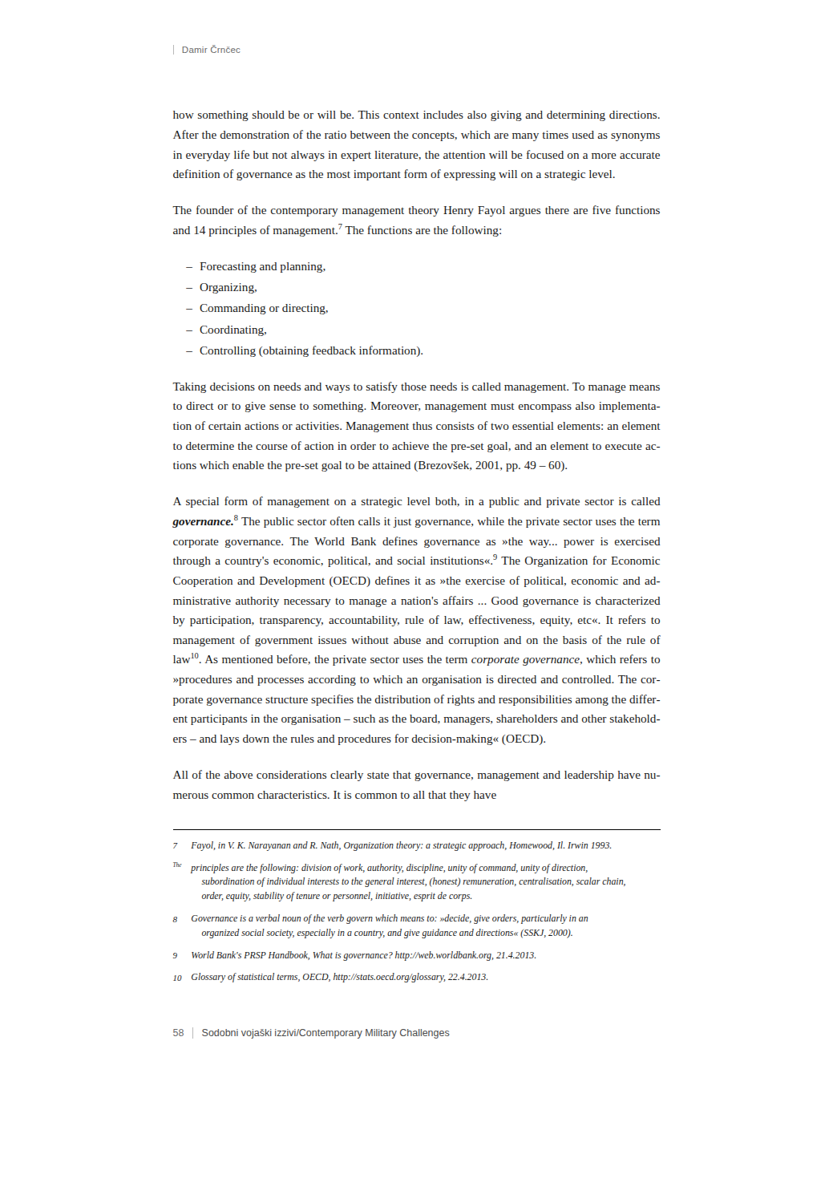Damir Črnčec
how something should be or will be. This context includes also giving and determining directions. After the demonstration of the ratio between the concepts, which are many times used as synonyms in everyday life but not always in expert literature, the attention will be focused on a more accurate definition of governance as the most important form of expressing will on a strategic level.
The founder of the contemporary management theory Henry Fayol argues there are five functions and 14 principles of management.7 The functions are the following:
Forecasting and planning,
Organizing,
Commanding or directing,
Coordinating,
Controlling (obtaining feedback information).
Taking decisions on needs and ways to satisfy those needs is called management. To manage means to direct or to give sense to something. Moreover, management must encompass also implementation of certain actions or activities. Management thus consists of two essential elements: an element to determine the course of action in order to achieve the pre-set goal, and an element to execute actions which enable the pre-set goal to be attained (Brezovšek, 2001, pp. 49 – 60).
A special form of management on a strategic level both, in a public and private sector is called governance.8 The public sector often calls it just governance, while the private sector uses the term corporate governance. The World Bank defines governance as »the way... power is exercised through a country's economic, political, and social institutions«.9 The Organization for Economic Cooperation and Development (OECD) defines it as »the exercise of political, economic and administrative authority necessary to manage a nation's affairs ... Good governance is characterized by participation, transparency, accountability, rule of law, effectiveness, equity, etc«. It refers to management of government issues without abuse and corruption and on the basis of the rule of law10. As mentioned before, the private sector uses the term corporate governance, which refers to »procedures and processes according to which an organisation is directed and controlled. The corporate governance structure specifies the distribution of rights and responsibilities among the different participants in the organisation – such as the board, managers, shareholders and other stakeholders – and lays down the rules and procedures for decision-making« (OECD).
All of the above considerations clearly state that governance, management and leadership have numerous common characteristics. It is common to all that they have
7
Fayol, in V. K. Narayanan and R. Nath, Organization theory: a strategic approach, Homewood, Il. Irwin 1993.
The
principles are the following: division of work, authority, discipline, unity of command, unity of direction, subordination of individual interests to the general interest, (honest) remuneration, centralisation, scalar chain, order, equity, stability of tenure or personnel, initiative, esprit de corps.
8
Governance is a verbal noun of the verb govern which means to: »decide, give orders, particularly in an organized social society, especially in a country, and give guidance and directions« (SSKJ, 2000).
9
World Bank's PRSP Handbook, What is governance? http://web.worldbank.org, 21.4.2013.
10
Glossary of statistical terms, OECD, http://stats.oecd.org/glossary, 22.4.2013.
58 Sodobni vojaški izzivi/Contemporary Military Challenges